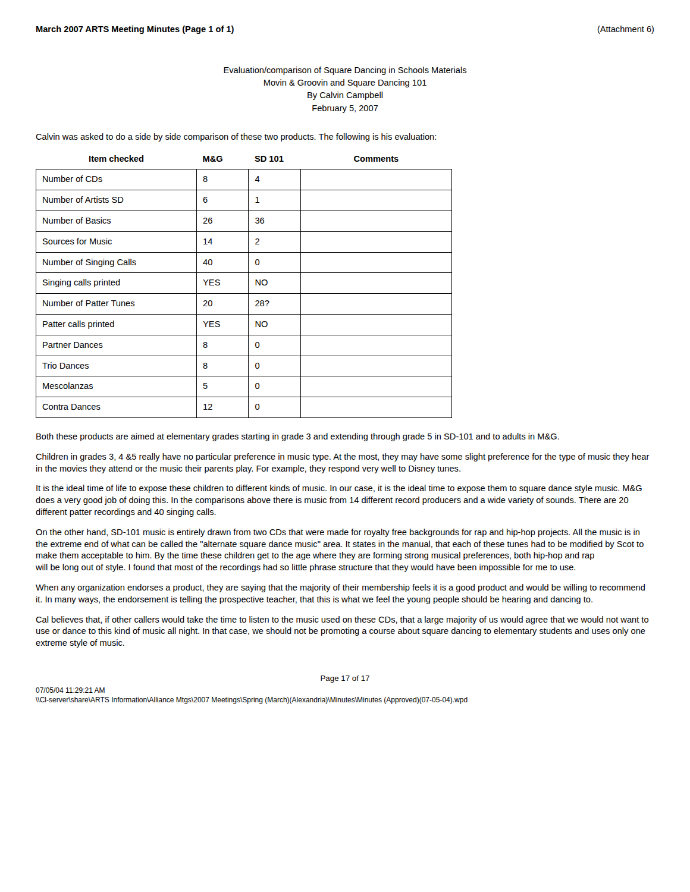March 2007 ARTS Meeting Minutes (Page 1 of 1) (Attachment 6)
Evaluation/comparison of Square Dancing in Schools Materials
Movin & Groovin and Square Dancing 101
By Calvin Campbell
February 5, 2007
Calvin was asked to do a side by side comparison of these two products. The following is his evaluation:
| Item checked | M&G | SD 101 | Comments |
| --- | --- | --- | --- |
| Number of CDs | 8 | 4 | |
| Number of Artists SD | 6 | 1 | |
| Number of Basics | 26 | 36 | |
| Sources for Music | 14 | 2 | |
| Number of Singing Calls | 40 | 0 | |
| Singing calls printed | YES | NO | |
| Number of Patter Tunes | 20 | 28? | |
| Patter calls printed | YES | NO | |
| Partner Dances | 8 | 0 | |
| Trio Dances | 8 | 0 | |
| Mescolanzas | 5 | 0 | |
| Contra Dances | 12 | 0 | |
Both these products are aimed at elementary grades starting in grade 3 and extending through grade 5 in SD-101 and to adults in M&G.
Children in grades 3, 4 &5 really have no particular preference in music type. At the most, they may have some slight preference for the type of music they hear in the movies they attend or the music their parents play. For example, they respond very well to Disney tunes.
It is the ideal time of life to expose these children to different kinds of music. In our case, it is the ideal time to expose them to square dance style music. M&G does a very good job of doing this. In the comparisons above there is music from 14 different record producers and a wide variety of sounds. There are 20 different patter recordings and 40 singing calls.
On the other hand, SD-101 music is entirely drawn from two CDs that were made for royalty free backgrounds for rap and hip-hop projects. All the music is in the extreme end of what can be called the "alternate square dance music" area. It states in the manual, that each of these tunes had to be modified by Scot to make them acceptable to him. By the time these children get to the age where they are forming strong musical preferences, both hip-hop and rap
will be long out of style. I found that most of the recordings had so little phrase structure that they would have been impossible for me to use.
When any organization endorses a product, they are saying that the majority of their membership feels it is a good product and would be willing to recommend it. In many ways, the endorsement is telling the prospective teacher, that this is what we feel the young people should be hearing and dancing to.
Cal believes that, if other callers would take the time to listen to the music used on these CDs, that a large majority of us would agree that we would not want to use or dance to this kind of music all night. In that case, we should not be promoting a course about square dancing to elementary students and uses only one extreme style of music.
Page 17 of 17
07/05/04 11:29:21 AM
\\Cl-server\share\ARTS Information\Alliance Mtgs\2007 Meetings\Spring (March)(Alexandria)\Minutes\Minutes (Approved)(07-05-04).wpd